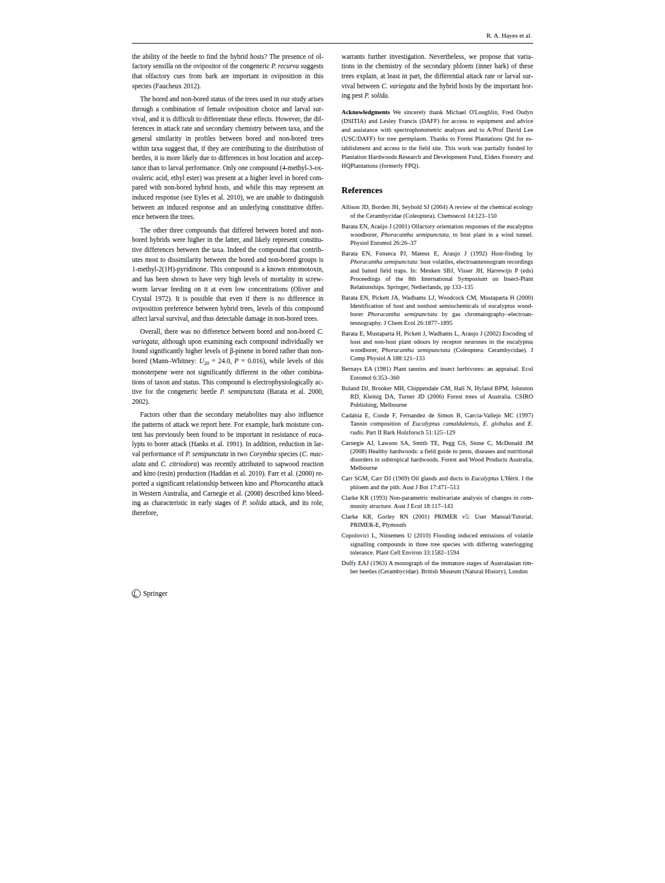R. A. Hayes et al.
the ability of the beetle to find the hybrid hosts? The presence of olfactory sensilla on the ovipositor of the congeneric P. recurva suggests that olfactory cues from bark are important in oviposition in this species (Faucheux 2012).
The bored and non-bored status of the trees used in our study arises through a combination of female oviposition choice and larval survival, and it is difficult to differentiate these effects. However, the differences in attack rate and secondary chemistry between taxa, and the general similarity in profiles between bored and non-bored trees within taxa suggest that, if they are contributing to the distribution of beetles, it is more likely due to differences in host location and acceptance than to larval performance. Only one compound (4-methyl-3-oxovaleric acid, ethyl ester) was present at a higher level in bored compared with non-bored hybrid hosts, and while this may represent an induced response (see Eyles et al. 2010), we are unable to distinguish between an induced response and an underlying constitutive difference between the trees.
The other three compounds that differed between bored and non-bored hybrids were higher in the latter, and likely represent constitutive differences between the taxa. Indeed the compound that contributes most to dissimilarity between the bored and non-bored groups is 1-methyl-2(1H)-pyridinone. This compound is a known entomotoxin, and has been shown to have very high levels of mortality in screwworm larvae feeding on it at even low concentrations (Oliver and Crystal 1972). It is possible that even if there is no difference in oviposition preference between hybrid trees, levels of this compound affect larval survival, and thus detectable damage in non-bored trees.
Overall, there was no difference between bored and non-bored C. variegata, although upon examining each compound individually we found significantly higher levels of β-pinene in bored rather than non-bored (Mann–Whitney: U20 = 24.0, P = 0.016), while levels of this monoterpene were not significantly different in the other combinations of taxon and status. This compound is electrophysiologically active for the congeneric beetle P. semipunctata (Barata et al. 2000, 2002).
Factors other than the secondary metabolites may also influence the patterns of attack we report here. For example, bark moisture content has previously been found to be important in resistance of eucalypts to borer attack (Hanks et al. 1991). In addition, reduction in larval performance of P. semipunctata in two Corymbia species (C. maculata and C. citriodora) was recently attributed to sapwood reaction and kino (resin) production (Haddan et al. 2010). Farr et al. (2000) reported a significant relationship between kino and Phorocantha attack in Western Australia, and Carnegie et al. (2008) described kino bleeding as characteristic in early stages of P. solida attack, and its role, therefore,
warrants further investigation. Nevertheless, we propose that variations in the chemistry of the secondary phloem (inner bark) of these trees explain, at least in part, the differential attack rate or larval survival between C. variegata and the hybrid hosts by the important boring pest P. solida.
Acknowledgments We sincerely thank Michael O'Loughlin, Fred Oudyn (DSITIA) and Lesley Francis (DAFF) for access to equipment and advice and assistance with spectrophotometric analyses and to A/Prof David Lee (USC/DAFF) for tree germplasm. Thanks to Forest Plantations Qld for establishment and access to the field site. This work was partially funded by Plantation Hardwoods Research and Development Fund, Elders Forestry and HQPlantations (formerly FPQ).
References
Allison JD, Borden JH, Seybold SJ (2004) A review of the chemical ecology of the Cerambycidae (Coleoptera). Chemoecol 14:123–150
Barata EN, Araújo J (2001) Olfactory orientation responses of the eucalyptus woodborer, Phoracantha semipunctata, to host plant in a wind tunnel. Physiol Entomol 26:26–37
Barata EN, Fonseca PJ, Mateus E, Araujo J (1992) Host-finding by Phoracantha semipunctata: host volatiles, electroantennogram recordings and baited field traps. In: Menken SBJ, Visser JH, Harrewijn P (eds) Proceedings of the 8th International Symposium on Insect-Plant Relationships. Springer, Netherlands, pp 133–135
Barata EN, Pickett JA, Wadhams LJ, Woodcock CM, Mustaparta H (2000) Identification of host and nonhost semiochemicals of eucalyptus woodborer Phoracantha semipunctata by gas chromatography–electroantennography. J Chem Ecol 26:1877–1895
Barata E, Mustaparta H, Pickett J, Wadhams L, Araujo J (2002) Encoding of host and non-host plant odours by receptor neurones in the eucalyptus woodborer, Phoracantha semipunctata (Coleoptera: Cerambycidae). J Comp Physiol A 188:121–133
Bernays EA (1981) Plant tannins and insect herbivores: an appraisal. Ecol Entomol 6:353–360
Boland DJ, Brooker MH, Chippendale GM, Hall N, Hyland BPM, Johnston RD, Kleinig DA, Turner JD (2006) Forest trees of Australia. CSIRO Publishing, Melbourne
Cadahia E, Conde F, Fernandez de Simon B, Garcia-Vallejo MC (1997) Tannin composition of Eucalyptus camaldulensis, E. globulus and E. rudis. Part II Bark Holzforsch 51:125–129
Carnegie AJ, Lawson SA, Smith TE, Pegg GS, Stone C, McDonald JM (2008) Healthy hardwoods: a field guide to pests, diseases and nutritional disorders in subtropical hardwoods. Forest and Wood Products Australia, Melbourne
Carr SGM, Carr DJ (1969) Oil glands and ducts in Eucalyptus L'Hérit. I the phloem and the pith. Aust J Bot 17:471–513
Clarke KR (1993) Non-parametric multivariate analysis of changes in community structure. Aust J Ecol 18:117–143
Clarke KR, Gorley RN (2001) PRIMER v5: User Manual/Tutorial. PRIMER-E, Plymouth
Copolovici L, Niinemets U (2010) Flooding induced emissions of volatile signalling compounds in three tree species with differing waterlogging tolerance. Plant Cell Environ 33:1582–1594
Duffy EAJ (1963) A monograph of the immature stages of Australasian timber beetles (Cerambycidae). British Museum (Natural History), London
Springer